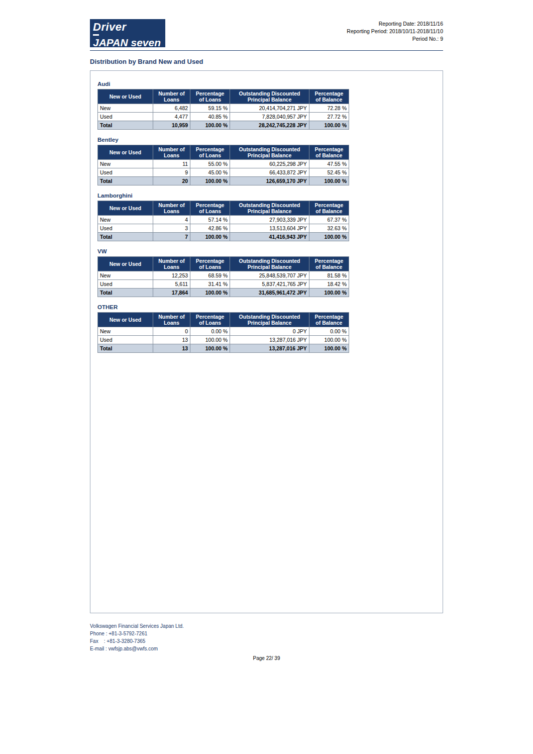Driver JAPAN seven
Reporting Date: 2018/11/16
Reporting Period: 2018/10/11-2018/11/10
Period No.: 9
Distribution by Brand New and Used
Audi
| New or Used | Number of Loans | Percentage of Loans | Outstanding Discounted Principal Balance | Percentage of Balance |
| --- | --- | --- | --- | --- |
| New | 6,482 | 59.15 % | 20,414,704,271 JPY | 72.28 % |
| Used | 4,477 | 40.85 % | 7,828,040,957 JPY | 27.72 % |
| Total | 10,959 | 100.00 % | 28,242,745,228 JPY | 100.00 % |
Bentley
| New or Used | Number of Loans | Percentage of Loans | Outstanding Discounted Principal Balance | Percentage of Balance |
| --- | --- | --- | --- | --- |
| New | 11 | 55.00 % | 60,225,298 JPY | 47.55 % |
| Used | 9 | 45.00 % | 66,433,872 JPY | 52.45 % |
| Total | 20 | 100.00 % | 126,659,170 JPY | 100.00 % |
Lamborghini
| New or Used | Number of Loans | Percentage of Loans | Outstanding Discounted Principal Balance | Percentage of Balance |
| --- | --- | --- | --- | --- |
| New | 4 | 57.14 % | 27,903,339 JPY | 67.37 % |
| Used | 3 | 42.86 % | 13,513,604 JPY | 32.63 % |
| Total | 7 | 100.00 % | 41,416,943 JPY | 100.00 % |
VW
| New or Used | Number of Loans | Percentage of Loans | Outstanding Discounted Principal Balance | Percentage of Balance |
| --- | --- | --- | --- | --- |
| New | 12,253 | 68.59 % | 25,848,539,707 JPY | 81.58 % |
| Used | 5,611 | 31.41 % | 5,837,421,765 JPY | 18.42 % |
| Total | 17,864 | 100.00 % | 31,685,961,472 JPY | 100.00 % |
OTHER
| New or Used | Number of Loans | Percentage of Loans | Outstanding Discounted Principal Balance | Percentage of Balance |
| --- | --- | --- | --- | --- |
| New | 0 | 0.00 % | 0 JPY | 0.00 % |
| Used | 13 | 100.00 % | 13,287,016 JPY | 100.00 % |
| Total | 13 | 100.00 % | 13,287,016 JPY | 100.00 % |
Volkswagen Financial Services Japan Ltd.
Phone : +81-3-5792-7261
Fax : +81-3-3280-7365
E-mail : vwfsjp.abs@vwfs.com
Page 22/ 39